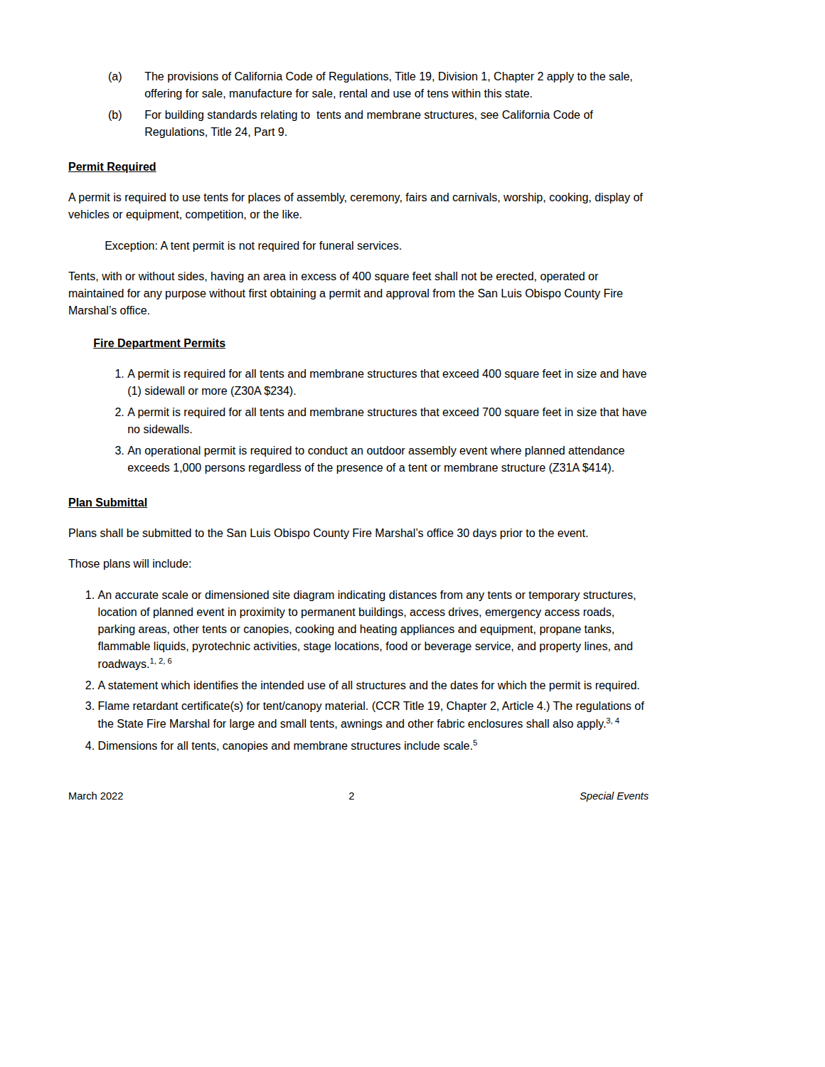(a) The provisions of California Code of Regulations, Title 19, Division 1, Chapter 2 apply to the sale, offering for sale, manufacture for sale, rental and use of tens within this state.
(b) For building standards relating to tents and membrane structures, see California Code of Regulations, Title 24, Part 9.
Permit Required
A permit is required to use tents for places of assembly, ceremony, fairs and carnivals, worship, cooking, display of vehicles or equipment, competition, or the like.
Exception: A tent permit is not required for funeral services.
Tents, with or without sides, having an area in excess of 400 square feet shall not be erected, operated or maintained for any purpose without first obtaining a permit and approval from the San Luis Obispo County Fire Marshal’s office.
Fire Department Permits
A permit is required for all tents and membrane structures that exceed 400 square feet in size and have (1) sidewall or more (Z30A $234).
A permit is required for all tents and membrane structures that exceed 700 square feet in size that have no sidewalls.
An operational permit is required to conduct an outdoor assembly event where planned attendance exceeds 1,000 persons regardless of the presence of a tent or membrane structure (Z31A $414).
Plan Submittal
Plans shall be submitted to the San Luis Obispo County Fire Marshal’s office 30 days prior to the event.
Those plans will include:
An accurate scale or dimensioned site diagram indicating distances from any tents or temporary structures, location of planned event in proximity to permanent buildings, access drives, emergency access roads, parking areas, other tents or canopies, cooking and heating appliances and equipment, propane tanks, flammable liquids, pyrotechnic activities, stage locations, food or beverage service, and property lines, and roadways.1, 2, 6
A statement which identifies the intended use of all structures and the dates for which the permit is required.
Flame retardant certificate(s) for tent/canopy material. (CCR Title 19, Chapter 2, Article 4.) The regulations of the State Fire Marshal for large and small tents, awnings and other fabric enclosures shall also apply.3, 4
Dimensions for all tents, canopies and membrane structures include scale.5
March 2022 2 Special Events